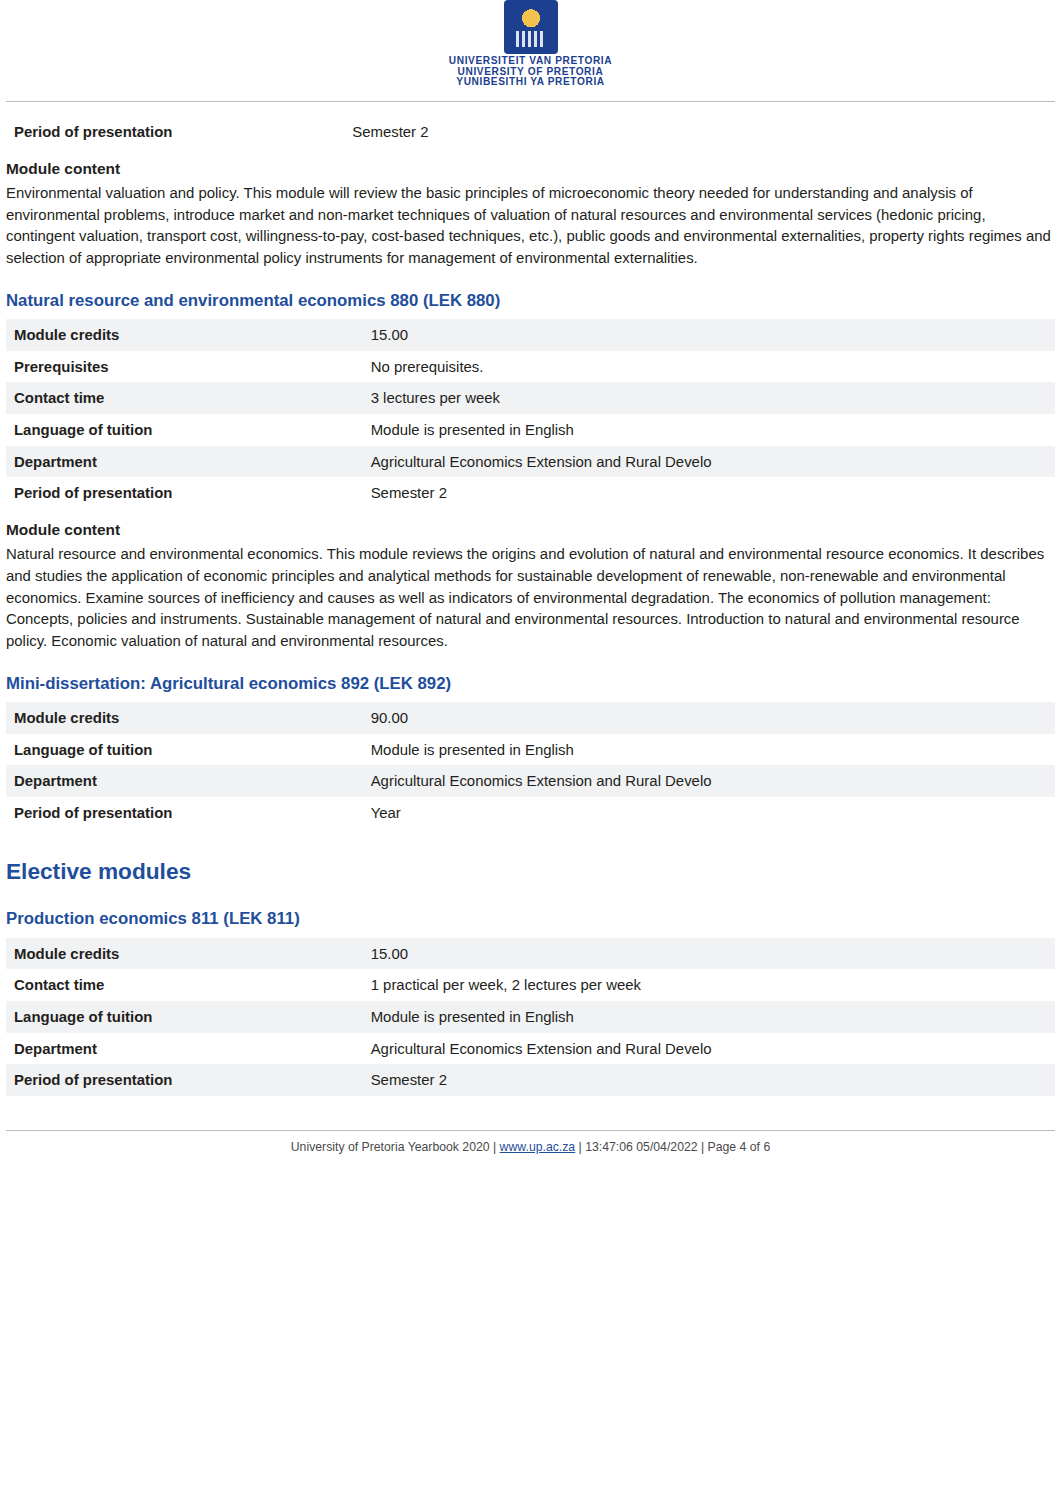Universiteit van Pretoria
University of Pretoria
Yunibesithi ya Pretoria
Period of presentation Semester 2
Module content
Environmental valuation and policy. This module will review the basic principles of microeconomic theory needed for understanding and analysis of environmental problems, introduce market and non-market techniques of valuation of natural resources and environmental services (hedonic pricing, contingent valuation, transport cost, willingness-to-pay, cost-based techniques, etc.), public goods and environmental externalities, property rights regimes and selection of appropriate environmental policy instruments for management of environmental externalities.
Natural resource and environmental economics 880 (LEK 880)
| Module credits | 15.00 |
| Prerequisites | No prerequisites. |
| Contact time | 3 lectures per week |
| Language of tuition | Module is presented in English |
| Department | Agricultural Economics Extension and Rural Develo |
| Period of presentation | Semester 2 |
Module content
Natural resource and environmental economics. This module reviews the origins and evolution of natural and environmental resource economics. It describes and studies the application of economic principles and analytical methods for sustainable development of renewable, non-renewable and environmental economics. Examine sources of inefficiency and causes as well as indicators of environmental degradation. The economics of pollution management: Concepts, policies and instruments. Sustainable management of natural and environmental resources. Introduction to natural and environmental resource policy. Economic valuation of natural and environmental resources.
Mini-dissertation: Agricultural economics 892 (LEK 892)
| Module credits | 90.00 |
| Language of tuition | Module is presented in English |
| Department | Agricultural Economics Extension and Rural Develo |
| Period of presentation | Year |
Elective modules
Production economics 811 (LEK 811)
| Module credits | 15.00 |
| Contact time | 1 practical per week, 2 lectures per week |
| Language of tuition | Module is presented in English |
| Department | Agricultural Economics Extension and Rural Develo |
| Period of presentation | Semester 2 |
University of Pretoria Yearbook 2020 | www.up.ac.za | 13:47:06 05/04/2022 | Page 4 of 6